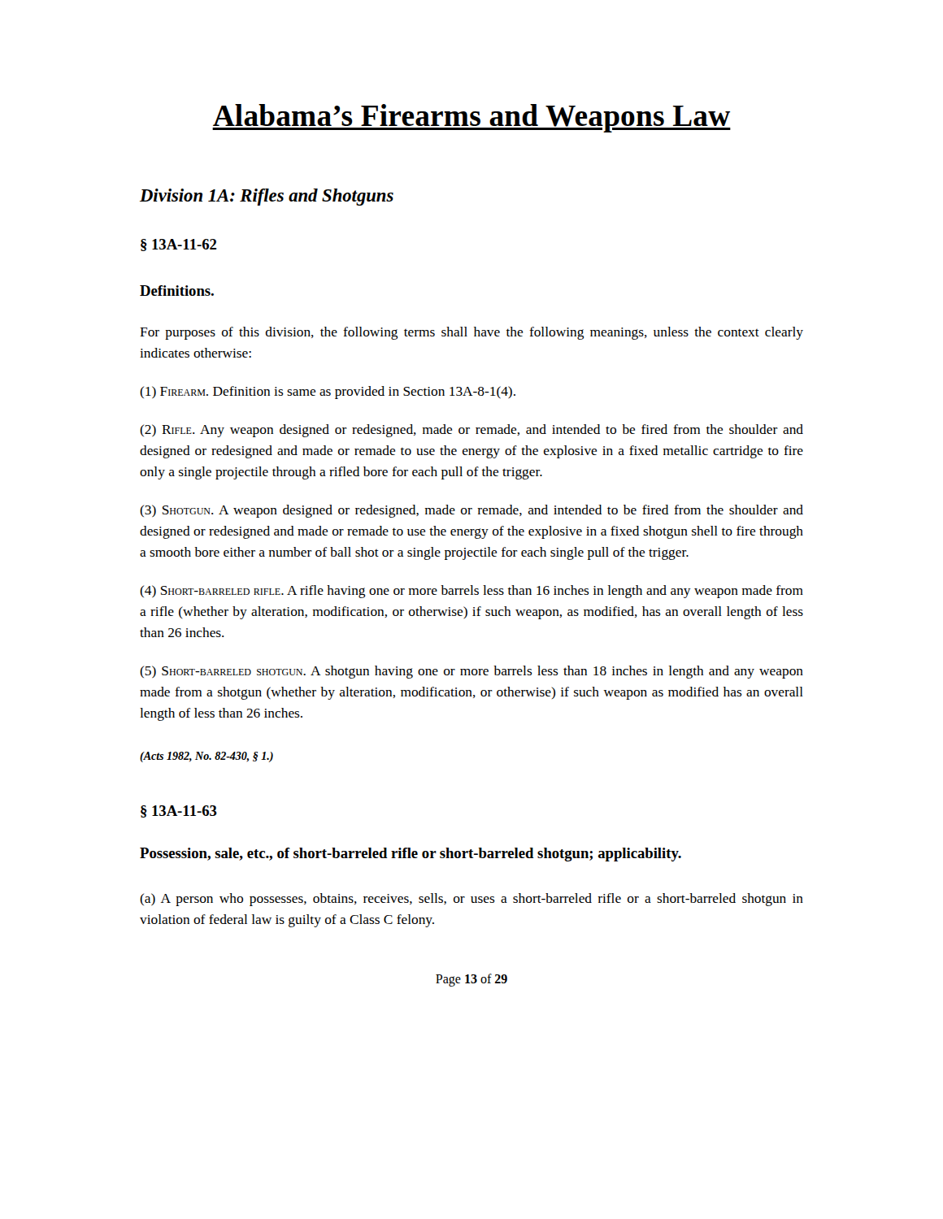Alabama’s Firearms and Weapons Law
Division 1A: Rifles and Shotguns
§ 13A-11-62
Definitions.
For purposes of this division, the following terms shall have the following meanings, unless the context clearly indicates otherwise:
(1) Firearm. Definition is same as provided in Section 13A-8-1(4).
(2) Rifle. Any weapon designed or redesigned, made or remade, and intended to be fired from the shoulder and designed or redesigned and made or remade to use the energy of the explosive in a fixed metallic cartridge to fire only a single projectile through a rifled bore for each pull of the trigger.
(3) Shotgun. A weapon designed or redesigned, made or remade, and intended to be fired from the shoulder and designed or redesigned and made or remade to use the energy of the explosive in a fixed shotgun shell to fire through a smooth bore either a number of ball shot or a single projectile for each single pull of the trigger.
(4) Short-barreled rifle. A rifle having one or more barrels less than 16 inches in length and any weapon made from a rifle (whether by alteration, modification, or otherwise) if such weapon, as modified, has an overall length of less than 26 inches.
(5) Short-barreled shotgun. A shotgun having one or more barrels less than 18 inches in length and any weapon made from a shotgun (whether by alteration, modification, or otherwise) if such weapon as modified has an overall length of less than 26 inches.
(Acts 1982, No. 82-430, § 1.)
§ 13A-11-63
Possession, sale, etc., of short-barreled rifle or short-barreled shotgun; applicability.
(a) A person who possesses, obtains, receives, sells, or uses a short-barreled rifle or a short-barreled shotgun in violation of federal law is guilty of a Class C felony.
Page 13 of 29